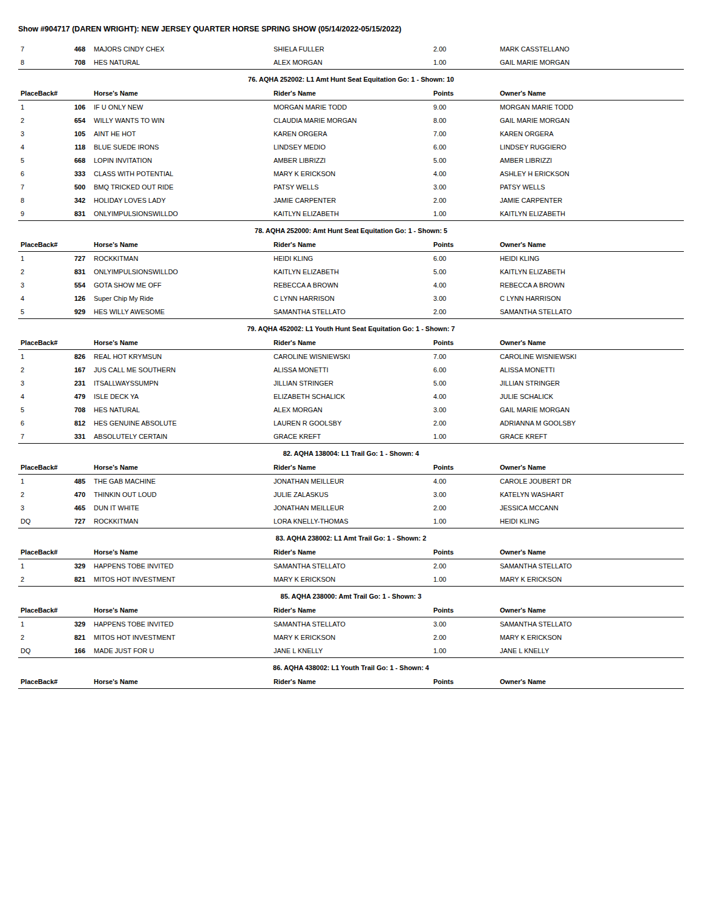Show #904717 (DAREN WRIGHT): NEW JERSEY QUARTER HORSE SPRING SHOW (05/14/2022-05/15/2022)
| 7 | 468 | MAJORS CINDY CHEX | SHIELA FULLER | 2.00 | MARK CASSTELLANO |
| 8 | 708 | HES NATURAL | ALEX MORGAN | 1.00 | GAIL MARIE MORGAN |
| 76. AQHA 252002: L1 Amt Hunt Seat Equitation Go: 1 - Shown: 10 |
| PlaceBack# | Horse's Name | Rider's Name | Points | Owner's Name |
| 1 | 106 | IF U ONLY NEW | MORGAN MARIE TODD | 9.00 | MORGAN MARIE TODD |
| 2 | 654 | WILLY WANTS TO WIN | CLAUDIA MARIE MORGAN | 8.00 | GAIL MARIE MORGAN |
| 3 | 105 | AINT HE HOT | KAREN ORGERA | 7.00 | KAREN ORGERA |
| 4 | 118 | BLUE SUEDE IRONS | LINDSEY MEDIO | 6.00 | LINDSEY RUGGIERO |
| 5 | 668 | LOPIN INVITATION | AMBER LIBRIZZI | 5.00 | AMBER LIBRIZZI |
| 6 | 333 | CLASS WITH POTENTIAL | MARY K ERICKSON | 4.00 | ASHLEY H ERICKSON |
| 7 | 500 | BMQ TRICKED OUT RIDE | PATSY WELLS | 3.00 | PATSY WELLS |
| 8 | 342 | HOLIDAY LOVES LADY | JAMIE CARPENTER | 2.00 | JAMIE CARPENTER |
| 9 | 831 | ONLYIMPULSIONSWILLDO | KAITLYN ELIZABETH | 1.00 | KAITLYN ELIZABETH |
| 78. AQHA 252000: Amt Hunt Seat Equitation Go: 1 - Shown: 5 |
| PlaceBack# | Horse's Name | Rider's Name | Points | Owner's Name |
| 1 | 727 | ROCKKITMAN | HEIDI KLING | 6.00 | HEIDI KLING |
| 2 | 831 | ONLYIMPULSIONSWILLDO | KAITLYN ELIZABETH | 5.00 | KAITLYN ELIZABETH |
| 3 | 554 | GOTA SHOW ME OFF | REBECCA A BROWN | 4.00 | REBECCA A BROWN |
| 4 | 126 | Super Chip My Ride | C LYNN HARRISON | 3.00 | C LYNN HARRISON |
| 5 | 929 | HES WILLY AWESOME | SAMANTHA STELLATO | 2.00 | SAMANTHA STELLATO |
| 79. AQHA 452002: L1 Youth Hunt Seat Equitation Go: 1 - Shown: 7 |
| PlaceBack# | Horse's Name | Rider's Name | Points | Owner's Name |
| 1 | 826 | REAL HOT KRYMSUN | CAROLINE WISNIEWSKI | 7.00 | CAROLINE WISNIEWSKI |
| 2 | 167 | JUS CALL ME SOUTHERN | ALISSA MONETTI | 6.00 | ALISSA MONETTI |
| 3 | 231 | ITSALLWAYSSUMPN | JILLIAN STRINGER | 5.00 | JILLIAN STRINGER |
| 4 | 479 | ISLE DECK YA | ELIZABETH SCHALICK | 4.00 | JULIE SCHALICK |
| 5 | 708 | HES NATURAL | ALEX MORGAN | 3.00 | GAIL MARIE MORGAN |
| 6 | 812 | HES GENUINE ABSOLUTE | LAUREN R GOOLSBY | 2.00 | ADRIANNA M GOOLSBY |
| 7 | 331 | ABSOLUTELY CERTAIN | GRACE KREFT | 1.00 | GRACE KREFT |
| 82. AQHA 138004: L1 Trail Go: 1 - Shown: 4 |
| PlaceBack# | Horse's Name | Rider's Name | Points | Owner's Name |
| 1 | 485 | THE GAB MACHINE | JONATHAN MEILLEUR | 4.00 | CAROLE JOUBERT DR |
| 2 | 470 | THINKIN OUT LOUD | JULIE ZALASKUS | 3.00 | KATELYN WASHART |
| 3 | 465 | DUN IT WHITE | JONATHAN MEILLEUR | 2.00 | JESSICA MCCANN |
| DQ | 727 | ROCKKITMAN | LORA KNELLY-THOMAS | 1.00 | HEIDI KLING |
| 83. AQHA 238002: L1 Amt Trail Go: 1 - Shown: 2 |
| PlaceBack# | Horse's Name | Rider's Name | Points | Owner's Name |
| 1 | 329 | HAPPENS TOBE INVITED | SAMANTHA STELLATO | 2.00 | SAMANTHA STELLATO |
| 2 | 821 | MITOS HOT INVESTMENT | MARY K ERICKSON | 1.00 | MARY K ERICKSON |
| 85. AQHA 238000: Amt Trail Go: 1 - Shown: 3 |
| PlaceBack# | Horse's Name | Rider's Name | Points | Owner's Name |
| 1 | 329 | HAPPENS TOBE INVITED | SAMANTHA STELLATO | 3.00 | SAMANTHA STELLATO |
| 2 | 821 | MITOS HOT INVESTMENT | MARY K ERICKSON | 2.00 | MARY K ERICKSON |
| DQ | 166 | MADE JUST FOR U | JANE L KNELLY | 1.00 | JANE L KNELLY |
| 86. AQHA 438002: L1 Youth Trail Go: 1 - Shown: 4 |
| PlaceBack# | Horse's Name | Rider's Name | Points | Owner's Name |